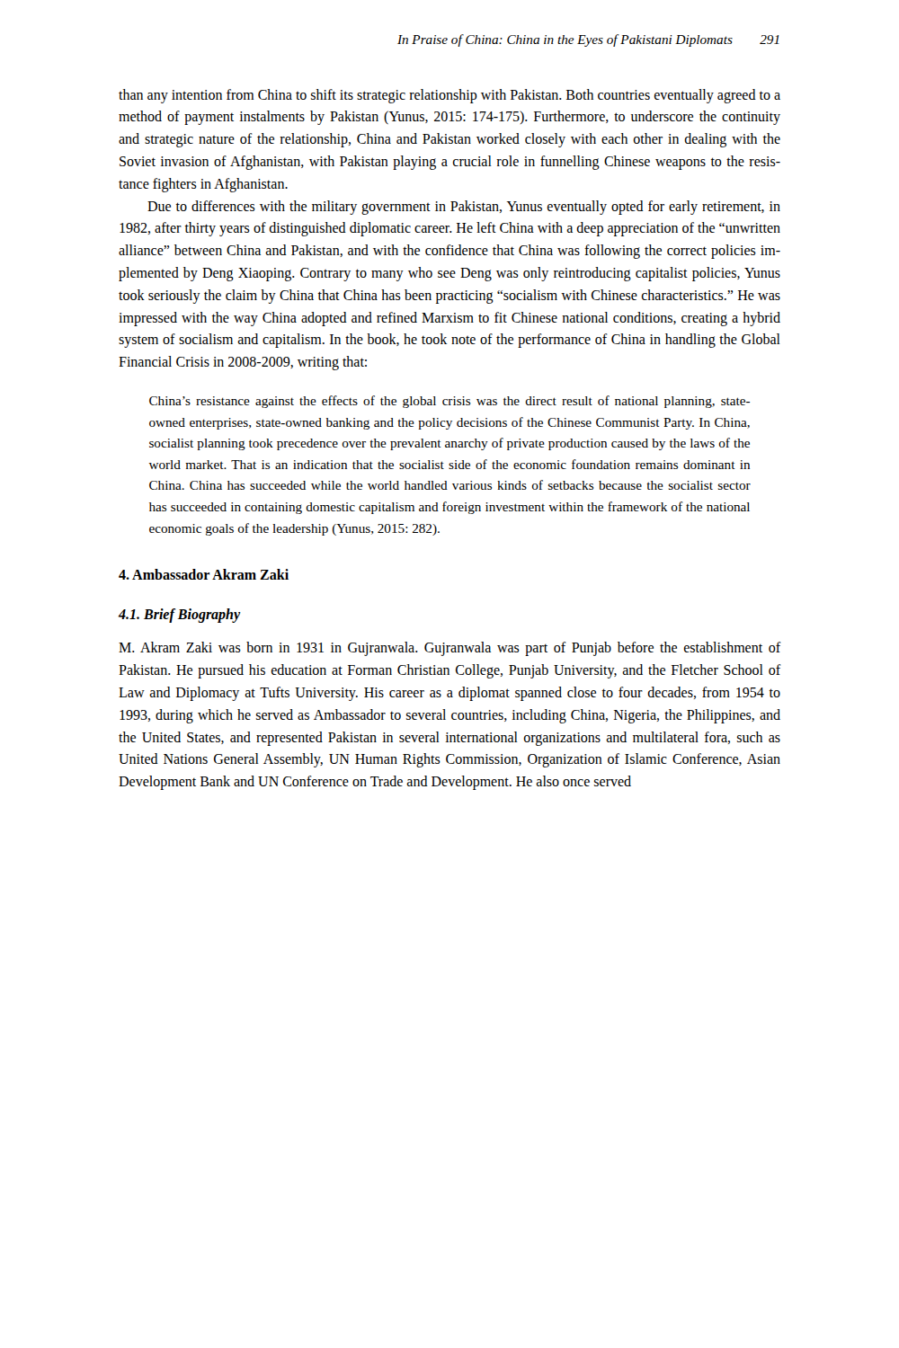In Praise of China: China in the Eyes of Pakistani Diplomats 291
than any intention from China to shift its strategic relationship with Pakistan. Both countries eventually agreed to a method of payment instalments by Pakistan (Yunus, 2015: 174-175). Furthermore, to underscore the continuity and strategic nature of the relationship, China and Pakistan worked closely with each other in dealing with the Soviet invasion of Afghanistan, with Pakistan playing a crucial role in funnelling Chinese weapons to the resistance fighters in Afghanistan.
Due to differences with the military government in Pakistan, Yunus eventually opted for early retirement, in 1982, after thirty years of distinguished diplomatic career. He left China with a deep appreciation of the “unwritten alliance” between China and Pakistan, and with the confidence that China was following the correct policies implemented by Deng Xiaoping. Contrary to many who see Deng was only reintroducing capitalist policies, Yunus took seriously the claim by China that China has been practicing “socialism with Chinese characteristics.” He was impressed with the way China adopted and refined Marxism to fit Chinese national conditions, creating a hybrid system of socialism and capitalism. In the book, he took note of the performance of China in handling the Global Financial Crisis in 2008-2009, writing that:
China’s resistance against the effects of the global crisis was the direct result of national planning, state-owned enterprises, state-owned banking and the policy decisions of the Chinese Communist Party. In China, socialist planning took precedence over the prevalent anarchy of private production caused by the laws of the world market. That is an indication that the socialist side of the economic foundation remains dominant in China. China has succeeded while the world handled various kinds of setbacks because the socialist sector has succeeded in containing domestic capitalism and foreign investment within the framework of the national economic goals of the leadership (Yunus, 2015: 282).
4. Ambassador Akram Zaki
4.1. Brief Biography
M. Akram Zaki was born in 1931 in Gujranwala. Gujranwala was part of Punjab before the establishment of Pakistan. He pursued his education at Forman Christian College, Punjab University, and the Fletcher School of Law and Diplomacy at Tufts University. His career as a diplomat spanned close to four decades, from 1954 to 1993, during which he served as Ambassador to several countries, including China, Nigeria, the Philippines, and the United States, and represented Pakistan in several international organizations and multilateral fora, such as United Nations General Assembly, UN Human Rights Commission, Organization of Islamic Conference, Asian Development Bank and UN Conference on Trade and Development. He also once served